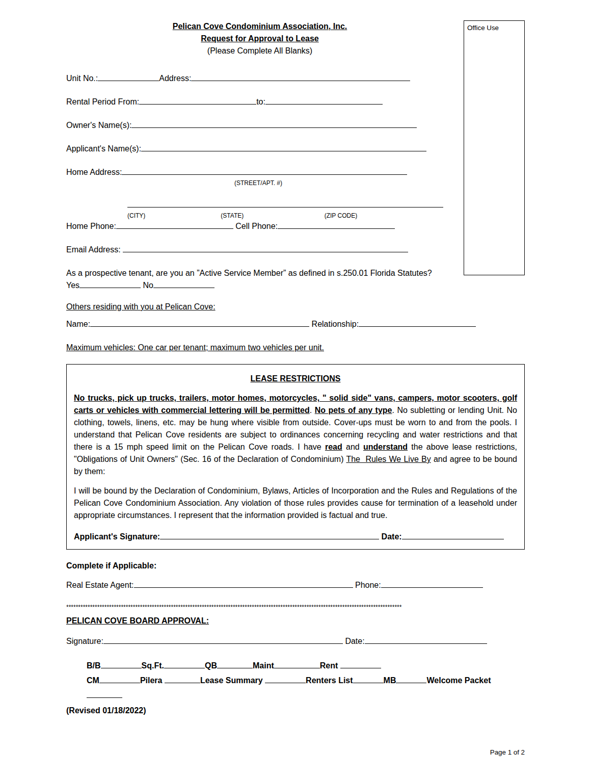Office Use
Pelican Cove Condominium Association, Inc.
Request for Approval to Lease
(Please Complete All Blanks)
Unit No.: Address:
Rental Period From: to:
Owner's Name(s):
Applicant's Name(s):
Home Address:
(STREET/APT. #)
(CITY) (STATE) (ZIP CODE)
Home Phone: Cell Phone:
Email Address:
As a prospective tenant, are you an ”Active Service Member” as defined in s.250.01 Florida Statutes?
Yes No
Others residing with you at Pelican Cove:
Name: Relationship:
Maximum vehicles: One car per tenant; maximum two vehicles per unit.
LEASE RESTRICTIONS
No trucks, pick up trucks, trailers, motor homes, motorcycles, " solid side" vans, campers, motor scooters, golf carts or vehicles with commercial lettering will be permitted. No pets of any type. No subletting or lending Unit. No clothing, towels, linens, etc. may be hung where visible from outside. Cover-ups must be worn to and from the pools. I understand that Pelican Cove residents are subject to ordinances concerning recycling and water restrictions and that there is a 15 mph speed limit on the Pelican Cove roads. I have read and understand the above lease restrictions, "Obligations of Unit Owners" (Sec. 16 of the Declaration of Condominium) The Rules We Live By and agree to be bound by them:
I will be bound by the Declaration of Condominium, Bylaws, Articles of Incorporation and the Rules and Regulations of the Pelican Cove Condominium Association. Any violation of those rules provides cause for termination of a leasehold under appropriate circumstances. I represent that the information provided is factual and true.
Applicant's Signature: Date:
Complete if Applicable:
Real Estate Agent: Phone:
*********************************************************************************************************************************************
PELICAN COVE BOARD APPROVAL:
Signature: Date:
B/B Sq.Ft. QB Maint Rent
CM Pilera Lease Summary Renters List MB Welcome Packet
(Revised 01/18/2022)
Page 1 of 2